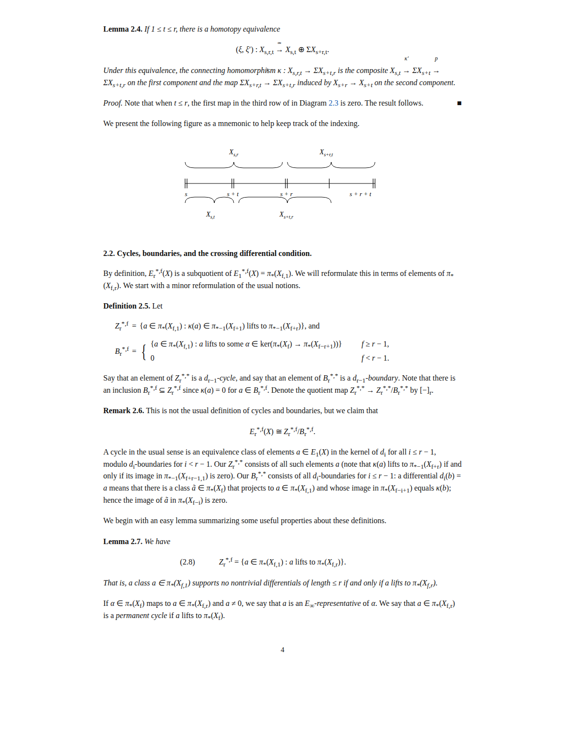Lemma 2.4. If 1 ≤ t ≤ r, there is a homotopy equivalence
(ξ, ξ′) : Xs,r,t ≃→ Xs,t ⊕ ΣXs+r,t.
Under this equivalence, the connecting homomorphism κ : Xs,r,t → ΣXs+t,r is the composite Xs,t κ′→ ΣXs+t p→ ΣXs+t,r on the first component and the map ΣXs+r,t i→ ΣXs+t,r induced by Xs+r → Xs+t on the second component.
Proof. Note that when t ≤ r, the first map in the third row of in Diagram 2.3 is zero. The result follows. ■
We present the following figure as a mnemonic to help keep track of the indexing.
Xs,r Xs+r,t s s + t s + r s + r + t Xs,t Xs+t,r
2.2. Cycles, boundaries, and the crossing differential condition.
By definition, Er*,f(X) is a subquotient of E1*,f(X) = π*(Xf,1). We will reformulate this in terms of elements of π*(Xf,r). We start with a minor reformulation of the usual notions.
Definition 2.5. Let
Zr*,f = {a ∈ π*(Xf,1) : κ(a) ∈ π*−1(Xf+1) lifts to π*−1(Xf+r)}, and Br*,f = { {a ∈ π*(Xf,1) : a lifts to some α ∈ ker(π*(Xf) → π*(Xf−r+1))} f ≥ r − 1, 0 f < r − 1.
Say that an element of Zr*,* is a dr−1-cycle, and say that an element of Br*,* is a dr−1-boundary. Note that there is an inclusion Br*,f ⊆ Zr*,f since κ(a) = 0 for a ∈ Br*,f. Denote the quotient map Zr*,* → Zr*,*/Br*,* by [−]r.
Remark 2.6. This is not the usual definition of cycles and boundaries, but we claim that
Er*,f(X) ≅ Zr*,f/Br*,f.
A cycle in the usual sense is an equivalence class of elements a ∈ E1(X) in the kernel of di for all i ≤ r − 1, modulo di-boundaries for i < r − 1. Our Zr*,* consists of all such elements a (note that κ(a) lifts to π*−1(Xf+r) if and only if its image in π*−1(Xf+r−1,1) is zero). Our Br*,* consists of all di-boundaries for i ≤ r − 1: a differential di(b) = a means that there is a class ã ∈ π*(Xf) that projects to a ∈ π*(Xf,1) and whose image in π*(Xf−i+1) equals κ(b); hence the image of ã in π*(Xf−i) is zero.
We begin with an easy lemma summarizing some useful properties about these definitions.
Lemma 2.7. We have
(2.8) Zr*,f = {a ∈ π*(Xf,1) : a lifts to π*(Xf,r)}.
That is, a class a ∈ π*(Xf,1) supports no nontrivial differentials of length ≤ r if and only if a lifts to π*(Xf,r).
If α ∈ π*(Xf) maps to a ∈ π*(Xf,r) and a ≠ 0, we say that a is an E∞-representative of α. We say that a ∈ π*(Xf,r) is a permanent cycle if a lifts to π*(Xf).
4